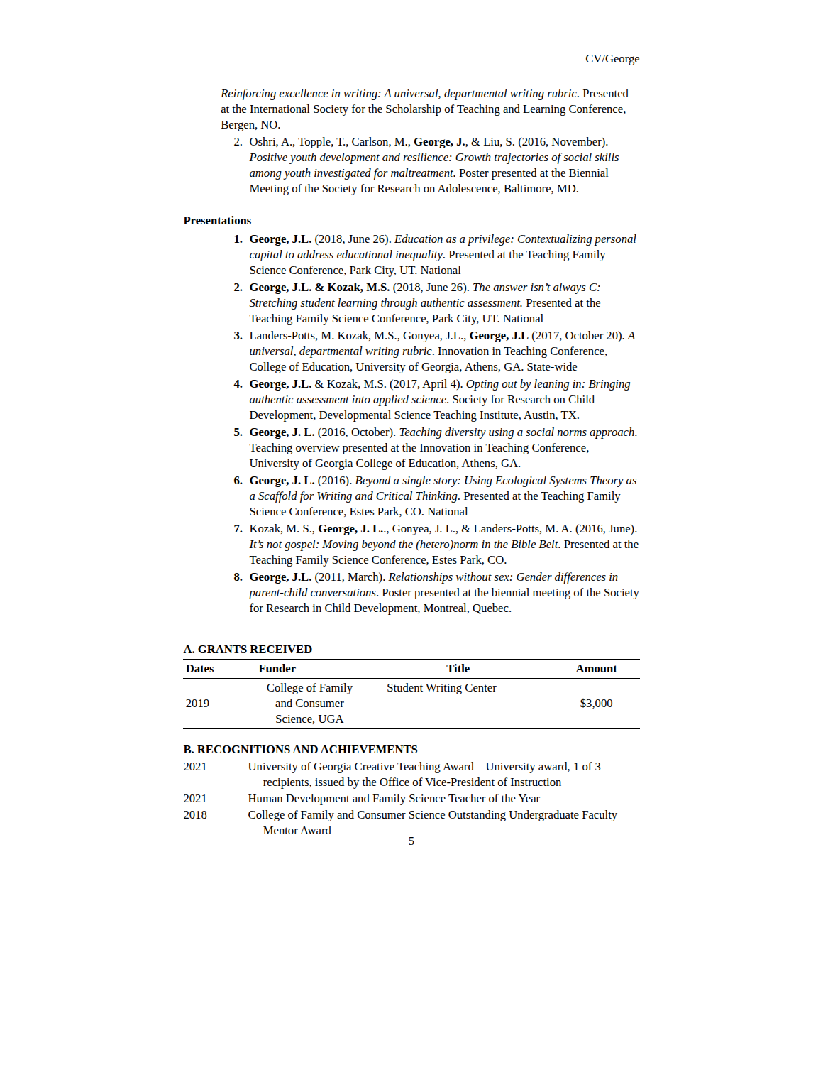CV/George
Reinforcing excellence in writing: A universal, departmental writing rubric. Presented at the International Society for the Scholarship of Teaching and Learning Conference, Bergen, NO.
2. Oshri, A., Topple, T., Carlson, M., George, J., & Liu, S. (2016, November). Positive youth development and resilience: Growth trajectories of social skills among youth investigated for maltreatment. Poster presented at the Biennial Meeting of the Society for Research on Adolescence, Baltimore, MD.
Presentations
1. George, J.L. (2018, June 26). Education as a privilege: Contextualizing personal capital to address educational inequality. Presented at the Teaching Family Science Conference, Park City, UT. National
2. George, J.L. & Kozak, M.S. (2018, June 26). The answer isn’t always C: Stretching student learning through authentic assessment. Presented at the Teaching Family Science Conference, Park City, UT. National
3. Landers-Potts, M. Kozak, M.S., Gonyea, J.L., George, J.L (2017, October 20). A universal, departmental writing rubric. Innovation in Teaching Conference, College of Education, University of Georgia, Athens, GA. State-wide
4. George, J.L. & Kozak, M.S. (2017, April 4). Opting out by leaning in: Bringing authentic assessment into applied science. Society for Research on Child Development, Developmental Science Teaching Institute, Austin, TX.
5. George, J. L. (2016, October). Teaching diversity using a social norms approach. Teaching overview presented at the Innovation in Teaching Conference, University of Georgia College of Education, Athens, GA.
6. George, J. L. (2016). Beyond a single story: Using Ecological Systems Theory as a Scaffold for Writing and Critical Thinking. Presented at the Teaching Family Science Conference, Estes Park, CO. National
7. Kozak, M. S., George, J. L.., Gonyea, J. L., & Landers-Potts, M. A. (2016, June). It’s not gospel: Moving beyond the (hetero)norm in the Bible Belt. Presented at the Teaching Family Science Conference, Estes Park, CO.
8. George, J.L. (2011, March). Relationships without sex: Gender differences in parent-child conversations. Poster presented at the biennial meeting of the Society for Research in Child Development, Montreal, Quebec.
A. GRANTS RECEIVED
| Dates | Funder | Title | Amount |
| --- | --- | --- | --- |
| 2019 | College of Family and Consumer Science, UGA | Student Writing Center | $3,000 |
B. RECOGNITIONS AND ACHIEVEMENTS
2021
University of Georgia Creative Teaching Award – University award, 1 of 3 recipients, issued by the Office of Vice-President of Instruction
2021
Human Development and Family Science Teacher of the Year
2018
College of Family and Consumer Science Outstanding Undergraduate Faculty Mentor Award
5